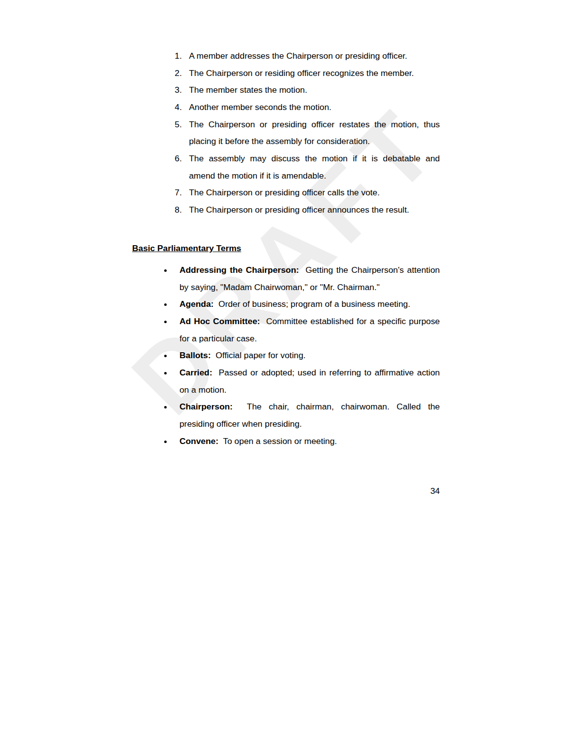DRAFT
A member addresses the Chairperson or presiding officer.
The Chairperson or residing officer recognizes the member.
The member states the motion.
Another member seconds the motion.
The Chairperson or presiding officer restates the motion, thus placing it before the assembly for consideration.
The assembly may discuss the motion if it is debatable and amend the motion if it is amendable.
The Chairperson or presiding officer calls the vote.
The Chairperson or presiding officer announces the result.
Basic Parliamentary Terms
Addressing the Chairperson: Getting the Chairperson's attention by saying, "Madam Chairwoman," or "Mr. Chairman."
Agenda: Order of business; program of a business meeting.
Ad Hoc Committee: Committee established for a specific purpose for a particular case.
Ballots: Official paper for voting.
Carried: Passed or adopted; used in referring to affirmative action on a motion.
Chairperson: The chair, chairman, chairwoman. Called the presiding officer when presiding.
Convene: To open a session or meeting.
34